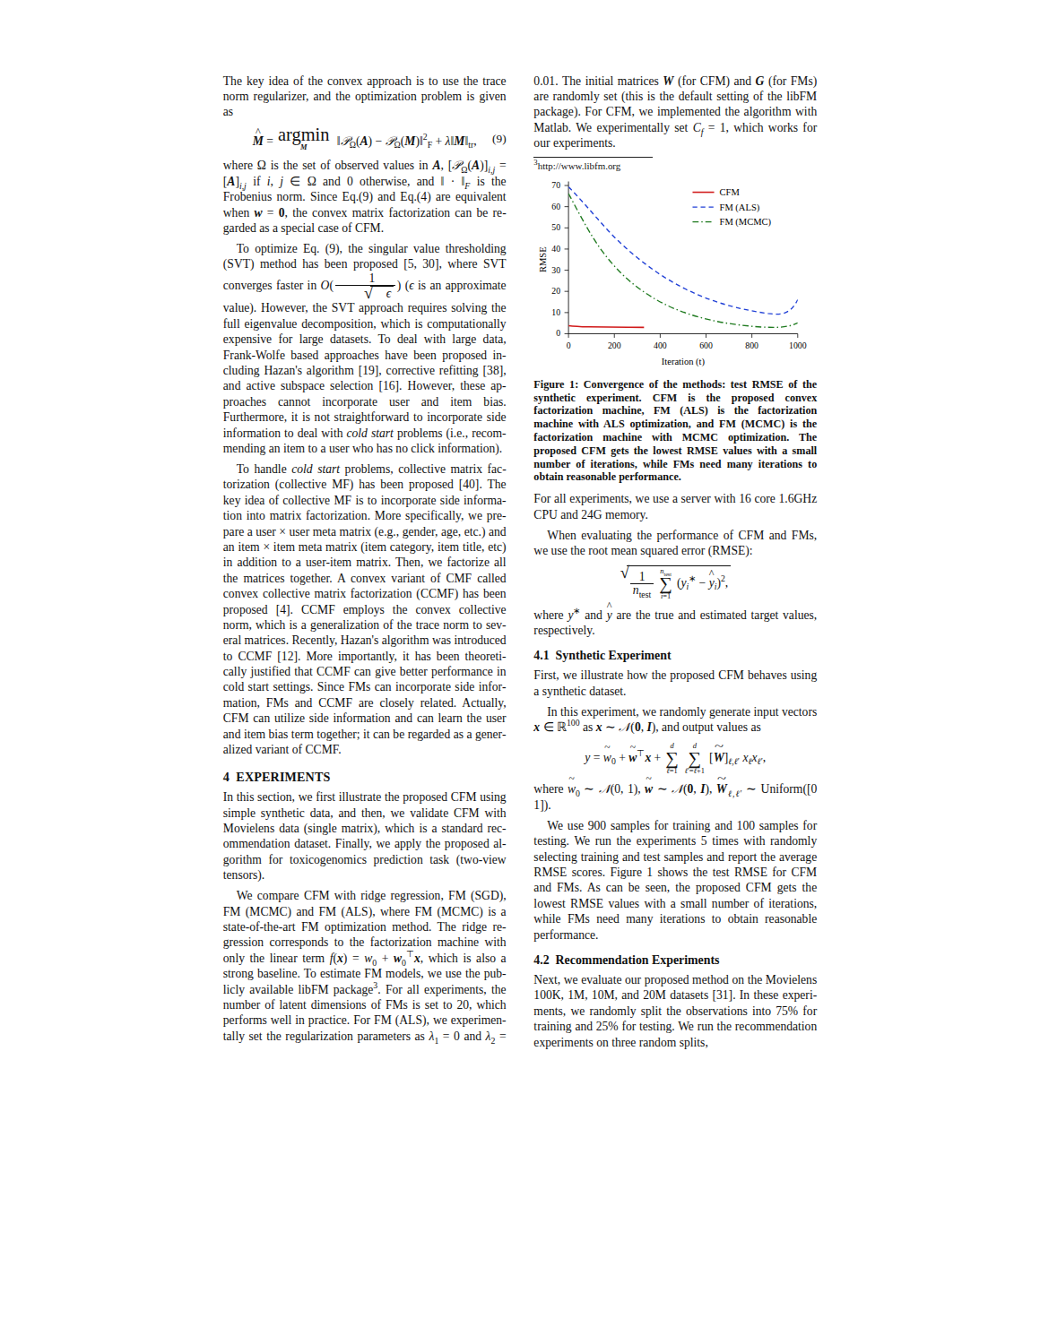The key idea of the convex approach is to use the trace norm regularizer, and the optimization problem is given as
M = argmin M ‖𝒫Ω(A) − 𝒫Ω(M)‖2F + λ‖M‖tr, (9)
where Ω is the set of observed values in A, [𝒫Ω(A)]i,j = [A]i,j if i, j ∈ Ω and 0 otherwise, and ‖ · ‖F is the Frobenius norm. Since Eq.(9) and Eq.(4) are equivalent when w = 0, the convex matrix factorization can be regarded as a special case of CFM.
To optimize Eq. (9), the singular value thresholding (SVT) method has been proposed [5, 30], where SVT converges faster in O(1 ϵ) (ϵ is an approximate value). However, the SVT approach requires solving the full eigenvalue decomposition, which is computationally expensive for large datasets. To deal with large data, Frank-Wolfe based approaches have been proposed including Hazan's algorithm [19], corrective refitting [38], and active subspace selection [16]. However, these approaches cannot incorporate user and item bias. Furthermore, it is not straightforward to incorporate side information to deal with cold start problems (i.e., recommending an item to a user who has no click information).
To handle cold start problems, collective matrix factorization (collective MF) has been proposed [40]. The key idea of collective MF is to incorporate side information into matrix factorization. More specifically, we prepare a user × user meta matrix (e.g., gender, age, etc.) and an item × item meta matrix (item category, item title, etc) in addition to a user-item matrix. Then, we factorize all the matrices together. A convex variant of CMF called convex collective matrix factorization (CCMF) has been proposed [4]. CCMF employs the convex collective norm, which is a generalization of the trace norm to several matrices. Recently, Hazan's algorithm was introduced to CCMF [12]. More importantly, it has been theoretically justified that CCMF can give better performance in cold start settings. Since FMs can incorporate side information, FMs and CCMF are closely related. Actually, CFM can utilize side information and can learn the user and item bias term together; it can be regarded as a generalized variant of CCMF.
4 EXPERIMENTS
In this section, we first illustrate the proposed CFM using simple synthetic data, and then, we validate CFM with Movielens data (single matrix), which is a standard recommendation dataset. Finally, we apply the proposed algorithm for toxicogenomics prediction task (two-view tensors).
We compare CFM with ridge regression, FM (SGD), FM (MCMC) and FM (ALS), where FM (MCMC) is a state-of-the-art FM optimization method. The ridge regression corresponds to the factorization machine with only the linear term f(x) = w0 + w0⊤x, which is also a strong baseline. To estimate FM models, we use the publicly available libFM package3. For all experiments, the number of latent dimensions of FMs is set to 20, which performs well in practice. For FM (ALS), we experimentally set the regularization parameters as λ1 = 0 and λ2 = 0.01. The initial matrices W (for CFM) and G (for FMs) are randomly set (this is the default setting of the libFM package). For CFM, we implemented the algorithm with Matlab. We experimentally set Cf = 1, which works for our experiments.
3http://www.libfm.org
0 10 20 30 40 50 60 70 0 200 400 600 800 1000 Iteration (t) RMSE CFM FM (ALS) FM (MCMC)
Figure 1: Convergence of the methods: test RMSE of the synthetic experiment. CFM is the proposed convex factorization machine, FM (ALS) is the factorization machine with ALS optimization, and FM (MCMC) is the factorization machine with MCMC optimization. The proposed CFM gets the lowest RMSE values with a small number of iterations, while FMs need many iterations to obtain reasonable performance.
For all experiments, we use a server with 16 core 1.6GHz CPU and 24G memory.
When evaluating the performance of CFM and FMs, we use the root mean squared error (RMSE):
1 ntest ntest ∑ i=1 (yi∗ − yi)2,
where y∗ and y are the true and estimated target values, respectively.
4.1 Synthetic Experiment
First, we illustrate how the proposed CFM behaves using a synthetic dataset.
In this experiment, we randomly generate input vectors x ∈ ℝ100 as x ∼ 𝒩(0, I), and output values as
y = w0 + w⊤x + d ∑ ℓ=1 d ∑ ℓ′=ℓ+1 [W]ℓ,ℓ′ xℓxℓ′,
where w0 ∼ 𝒩(0, 1), w ∼ 𝒩(0, I), Wℓ,ℓ′ ∼ Uniform([0 1]).
We use 900 samples for training and 100 samples for testing. We run the experiments 5 times with randomly selecting training and test samples and report the average RMSE scores. Figure 1 shows the test RMSE for CFM and FMs. As can be seen, the proposed CFM gets the lowest RMSE values with a small number of iterations, while FMs need many iterations to obtain reasonable performance.
4.2 Recommendation Experiments
Next, we evaluate our proposed method on the Movielens 100K, 1M, 10M, and 20M datasets [31]. In these experiments, we randomly split the observations into 75% for training and 25% for testing. We run the recommendation experiments on three random splits,